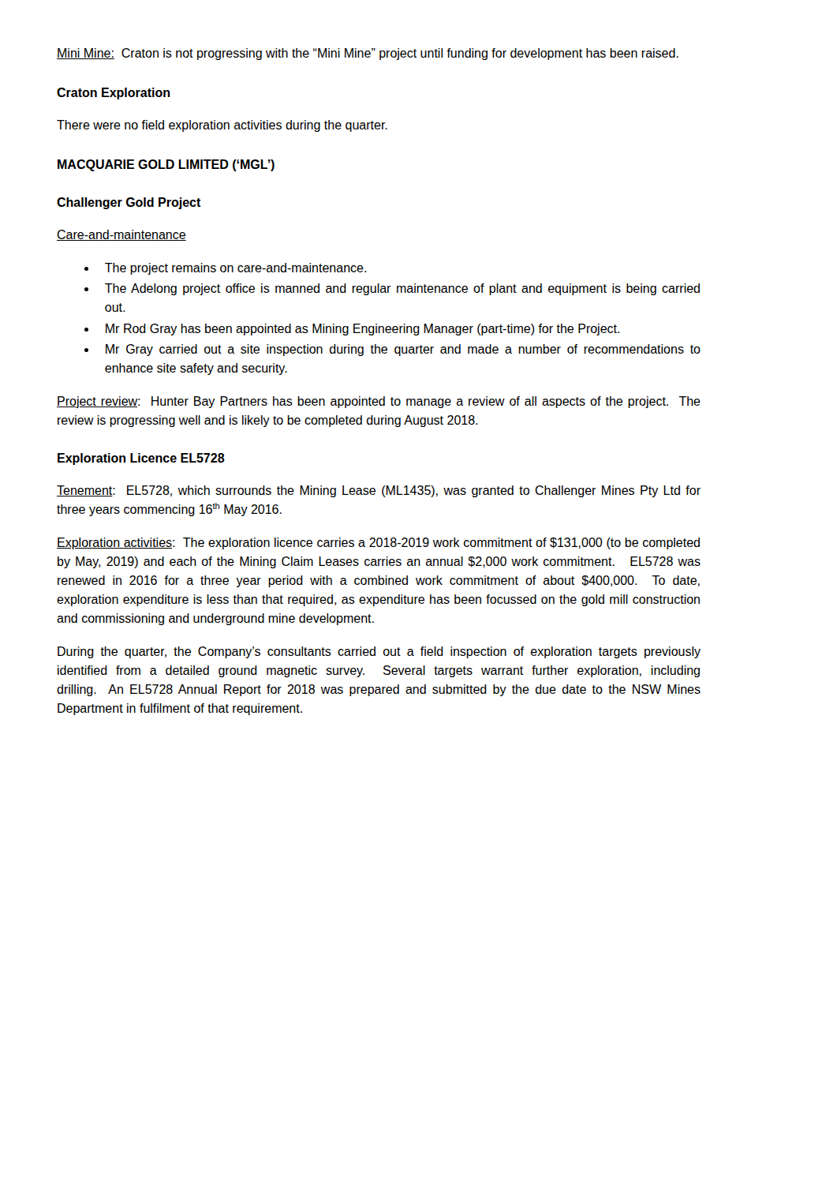Mini Mine: Craton is not progressing with the “Mini Mine” project until funding for development has been raised.
Craton Exploration
There were no field exploration activities during the quarter.
MACQUARIE GOLD LIMITED (‘MGL’)
Challenger Gold Project
Care-and-maintenance
The project remains on care-and-maintenance.
The Adelong project office is manned and regular maintenance of plant and equipment is being carried out.
Mr Rod Gray has been appointed as Mining Engineering Manager (part-time) for the Project.
Mr Gray carried out a site inspection during the quarter and made a number of recommendations to enhance site safety and security.
Project review: Hunter Bay Partners has been appointed to manage a review of all aspects of the project. The review is progressing well and is likely to be completed during August 2018.
Exploration Licence EL5728
Tenement: EL5728, which surrounds the Mining Lease (ML1435), was granted to Challenger Mines Pty Ltd for three years commencing 16th May 2016.
Exploration activities: The exploration licence carries a 2018-2019 work commitment of $131,000 (to be completed by May, 2019) and each of the Mining Claim Leases carries an annual $2,000 work commitment. EL5728 was renewed in 2016 for a three year period with a combined work commitment of about $400,000. To date, exploration expenditure is less than that required, as expenditure has been focussed on the gold mill construction and commissioning and underground mine development.
During the quarter, the Company’s consultants carried out a field inspection of exploration targets previously identified from a detailed ground magnetic survey. Several targets warrant further exploration, including drilling. An EL5728 Annual Report for 2018 was prepared and submitted by the due date to the NSW Mines Department in fulfilment of that requirement.